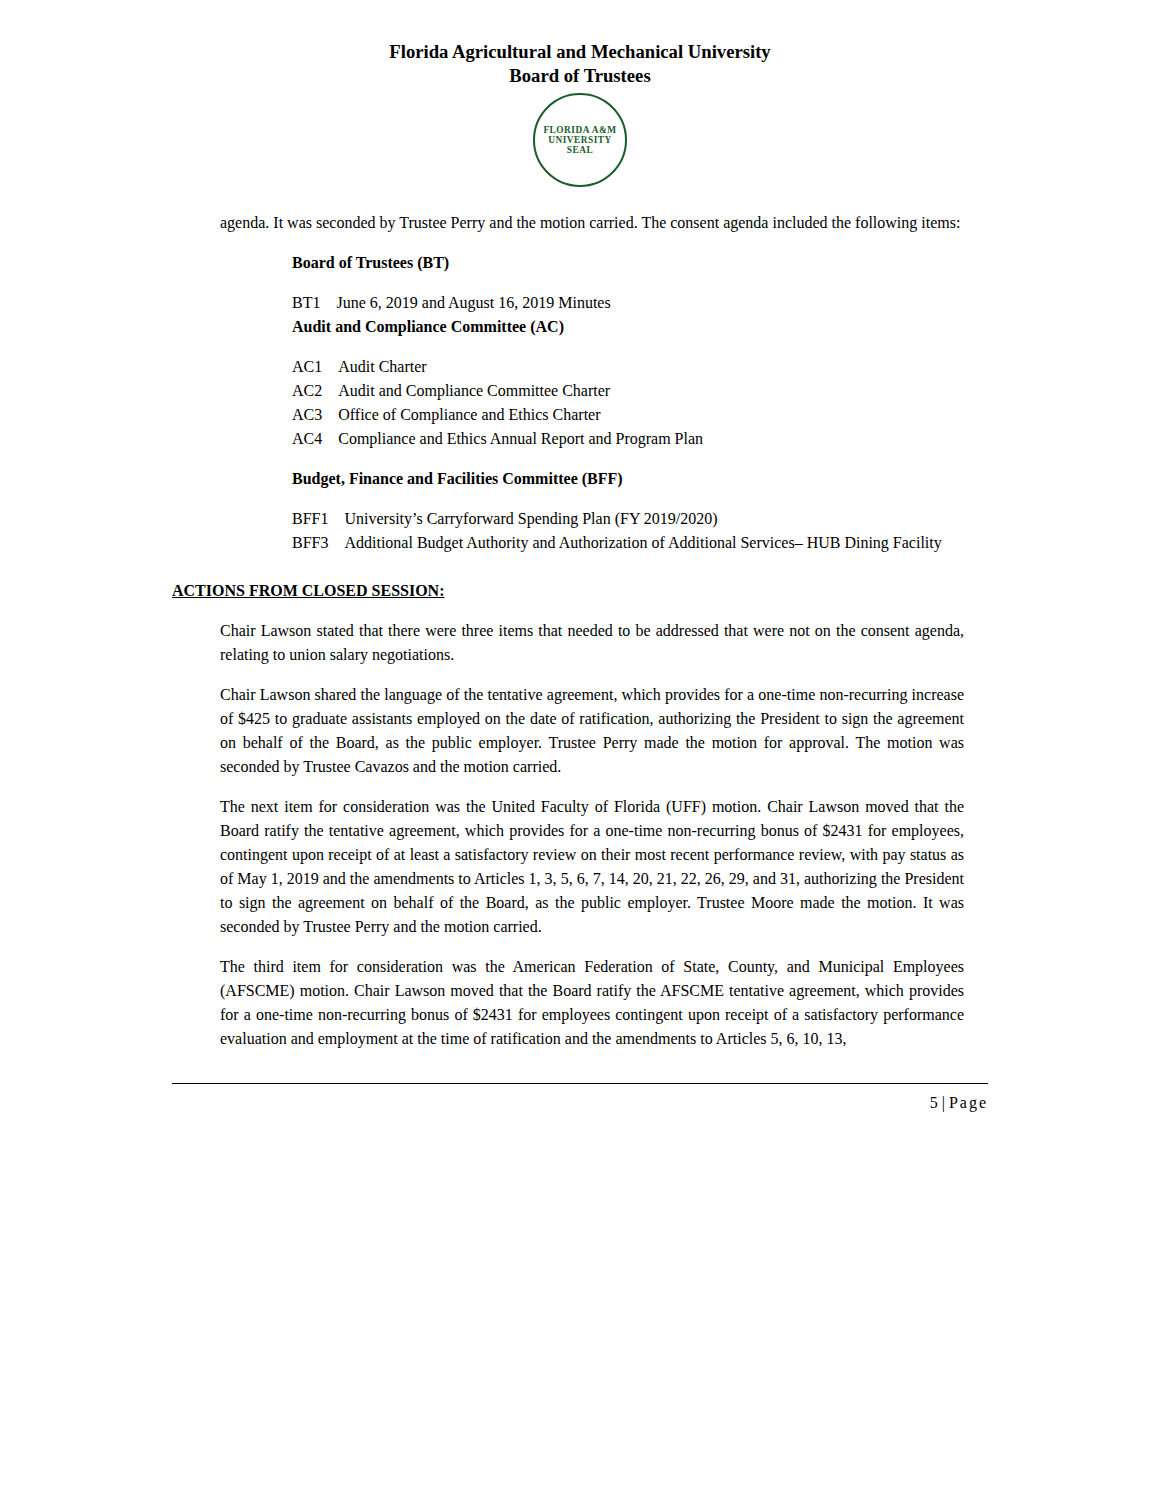Florida Agricultural and Mechanical University
Board of Trustees
FLORIDA A&M
UNIVERSITY
SEAL
agenda. It was seconded by Trustee Perry and the motion carried. The consent agenda included the following items:
Board of Trustees (BT)
| BT1 | June 6, 2019 and August 16, 2019 Minutes |
Audit and Compliance Committee (AC)
| AC1 | Audit Charter |
| AC2 | Audit and Compliance Committee Charter |
| AC3 | Office of Compliance and Ethics Charter |
| AC4 | Compliance and Ethics Annual Report and Program Plan |
Budget, Finance and Facilities Committee (BFF)
| BFF1 | University’s Carryforward Spending Plan (FY 2019/2020) |
| BFF3 | Additional Budget Authority and Authorization of Additional Services– HUB Dining Facility |
ACTIONS FROM CLOSED SESSION:
Chair Lawson stated that there were three items that needed to be addressed that were not on the consent agenda, relating to union salary negotiations.
Chair Lawson shared the language of the tentative agreement, which provides for a one-time non-recurring increase of $425 to graduate assistants employed on the date of ratification, authorizing the President to sign the agreement on behalf of the Board, as the public employer. Trustee Perry made the motion for approval. The motion was seconded by Trustee Cavazos and the motion carried.
The next item for consideration was the United Faculty of Florida (UFF) motion. Chair Lawson moved that the Board ratify the tentative agreement, which provides for a one-time non-recurring bonus of $2431 for employees, contingent upon receipt of at least a satisfactory review on their most recent performance review, with pay status as of May 1, 2019 and the amendments to Articles 1, 3, 5, 6, 7, 14, 20, 21, 22, 26, 29, and 31, authorizing the President to sign the agreement on behalf of the Board, as the public employer. Trustee Moore made the motion. It was seconded by Trustee Perry and the motion carried.
The third item for consideration was the American Federation of State, County, and Municipal Employees (AFSCME) motion. Chair Lawson moved that the Board ratify the AFSCME tentative agreement, which provides for a one-time non-recurring bonus of $2431 for employees contingent upon receipt of a satisfactory performance evaluation and employment at the time of ratification and the amendments to Articles 5, 6, 10, 13,
5 | Page